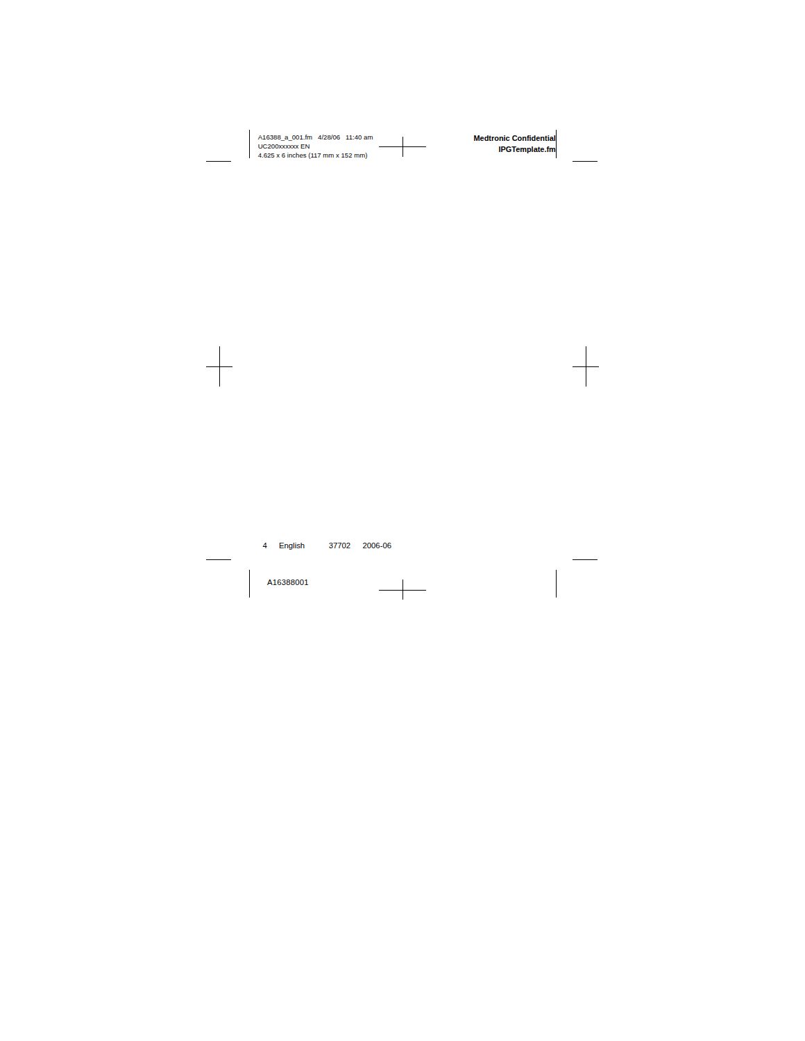A16388_a_001.fm 4/28/06 11:40 am
UC200xxxxxx EN
4.625 x 6 inches (117 mm x 152 mm)
Medtronic Confidential
IPGTemplate.fm
4 English 37702 2006-06
A16388001